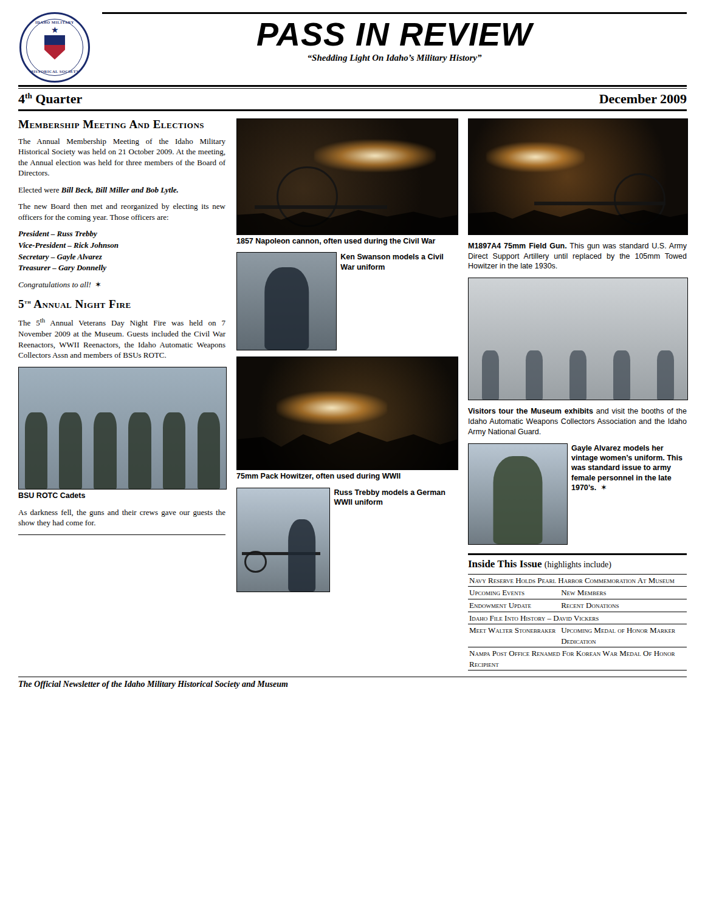Idaho Military
★
Historical Society
PASS IN REVIEW
“Shedding Light On Idaho’s Military History”
4th Quarter
December 2009
Membership Meeting And Elections
The Annual Membership Meeting of the Idaho Military Historical Society was held on 21 October 2009. At the meeting, the Annual election was held for three members of the Board of Directors.
Elected were Bill Beck, Bill Miller and Bob Lytle.
The new Board then met and reorganized by electing its new officers for the coming year. Those officers are:
President – Russ Trebby
Vice-President – Rick Johnson
Secretary – Gayle Alvarez
Treasurer – Gary Donnelly
Congratulations to all! ✶
5th Annual Night Fire
The 5th Annual Veterans Day Night Fire was held on 7 November 2009 at the Museum. Guests included the Civil War Reenactors, WWII Reenactors, the Idaho Automatic Weapons Collectors Assn and members of BSUs ROTC.
BSU ROTC Cadets
As darkness fell, the guns and their crews gave our guests the show they had come for.
1857 Napoleon cannon, often used during the Civil War
Ken Swanson models a Civil War uniform
75mm Pack Howitzer, often used during WWII
Russ Trebby models a German WWII uniform
M1897A4 75mm Field Gun. This gun was standard U.S. Army Direct Support Artillery until replaced by the 105mm Towed Howitzer in the late 1930s.
Visitors tour the Museum exhibits and visit the booths of the Idaho Automatic Weapons Collectors Association and the Idaho Army National Guard.
Gayle Alvarez models her vintage women’s uniform. This was standard issue to army female personnel in the late 1970’s. ✶
Inside This Issue (highlights include)
| Navy Reserve Holds Pearl Harbor Commemoration At Museum |
| Upcoming Events | New Members |
| Endowment Update | Recent Donations |
| Idaho File Into History – David Vickers |
| Meet Walter Stonebraker | Upcoming Medal of Honor Marker Dedication |
| Nampa Post Office Renamed For Korean War Medal Of Honor Recipient |
The Official Newsletter of the Idaho Military Historical Society and Museum